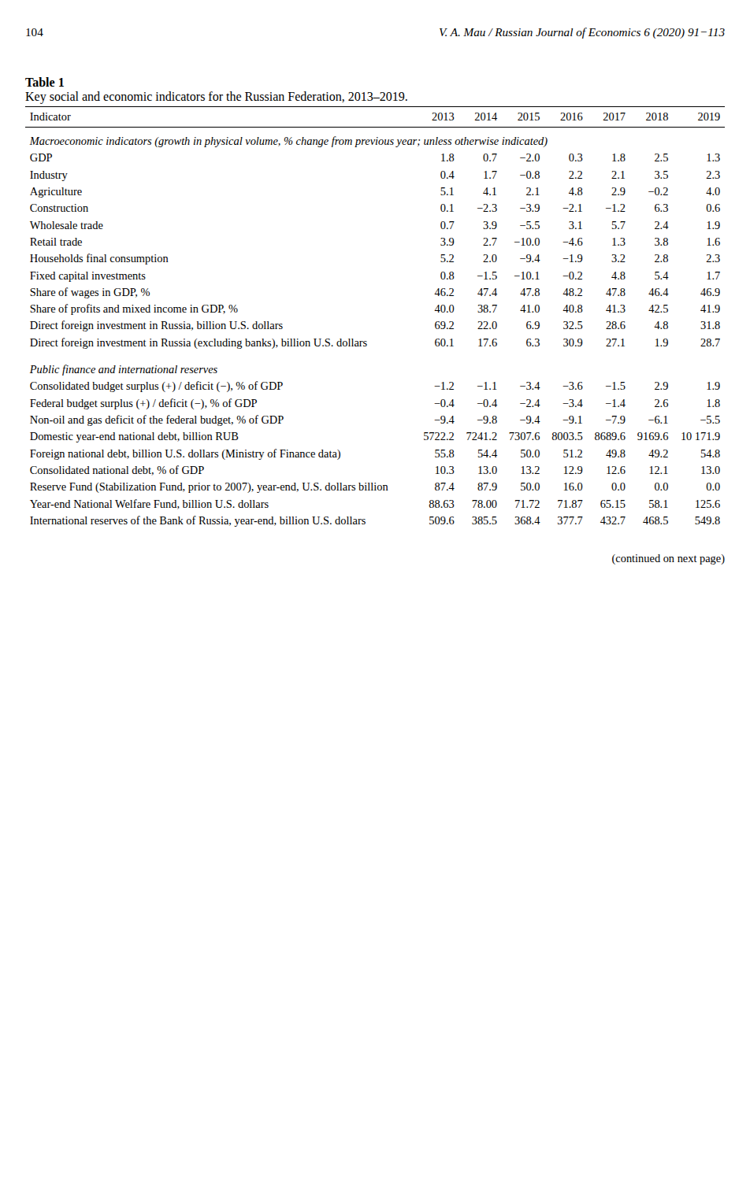104 V. A. Mau / Russian Journal of Economics 6 (2020) 91−113
Table 1 Key social and economic indicators for the Russian Federation, 2013–2019.
| Indicator | 2013 | 2014 | 2015 | 2016 | 2017 | 2018 | 2019 |
| --- | --- | --- | --- | --- | --- | --- | --- |
| Macroeconomic indicators (growth in physical volume, % change from previous year; unless otherwise indicated) |
| GDP | 1.8 | 0.7 | −2.0 | 0.3 | 1.8 | 2.5 | 1.3 |
| Industry | 0.4 | 1.7 | −0.8 | 2.2 | 2.1 | 3.5 | 2.3 |
| Agriculture | 5.1 | 4.1 | 2.1 | 4.8 | 2.9 | −0.2 | 4.0 |
| Construction | 0.1 | −2.3 | −3.9 | −2.1 | −1.2 | 6.3 | 0.6 |
| Wholesale trade | 0.7 | 3.9 | −5.5 | 3.1 | 5.7 | 2.4 | 1.9 |
| Retail trade | 3.9 | 2.7 | −10.0 | −4.6 | 1.3 | 3.8 | 1.6 |
| Households final consumption | 5.2 | 2.0 | −9.4 | −1.9 | 3.2 | 2.8 | 2.3 |
| Fixed capital investments | 0.8 | −1.5 | −10.1 | −0.2 | 4.8 | 5.4 | 1.7 |
| Share of wages in GDP, % | 46.2 | 47.4 | 47.8 | 48.2 | 47.8 | 46.4 | 46.9 |
| Share of profits and mixed income in GDP, % | 40.0 | 38.7 | 41.0 | 40.8 | 41.3 | 42.5 | 41.9 |
| Direct foreign investment in Russia, billion U.S. dollars | 69.2 | 22.0 | 6.9 | 32.5 | 28.6 | 4.8 | 31.8 |
| Direct foreign investment in Russia (excluding banks), billion U.S. dollars | 60.1 | 17.6 | 6.3 | 30.9 | 27.1 | 1.9 | 28.7 |
| Public finance and international reserves |
| Consolidated budget surplus (+) / deficit (−), % of GDP | −1.2 | −1.1 | −3.4 | −3.6 | −1.5 | 2.9 | 1.9 |
| Federal budget surplus (+) / deficit (−), % of GDP | −0.4 | −0.4 | −2.4 | −3.4 | −1.4 | 2.6 | 1.8 |
| Non-oil and gas deficit of the federal budget, % of GDP | −9.4 | −9.8 | −9.4 | −9.1 | −7.9 | −6.1 | −5.5 |
| Domestic year-end national debt, billion RUB | 5722.2 | 7241.2 | 7307.6 | 8003.5 | 8689.6 | 9169.6 | 10 171.9 |
| Foreign national debt, billion U.S. dollars (Ministry of Finance data) | 55.8 | 54.4 | 50.0 | 51.2 | 49.8 | 49.2 | 54.8 |
| Consolidated national debt, % of GDP | 10.3 | 13.0 | 13.2 | 12.9 | 12.6 | 12.1 | 13.0 |
| Reserve Fund (Stabilization Fund, prior to 2007), year-end, U.S. dollars billion | 87.4 | 87.9 | 50.0 | 16.0 | 0.0 | 0.0 | 0.0 |
| Year-end National Welfare Fund, billion U.S. dollars | 88.63 | 78.00 | 71.72 | 71.87 | 65.15 | 58.1 | 125.6 |
| International reserves of the Bank of Russia, year-end, billion U.S. dollars | 509.6 | 385.5 | 368.4 | 377.7 | 432.7 | 468.5 | 549.8 |
(continued on next page)